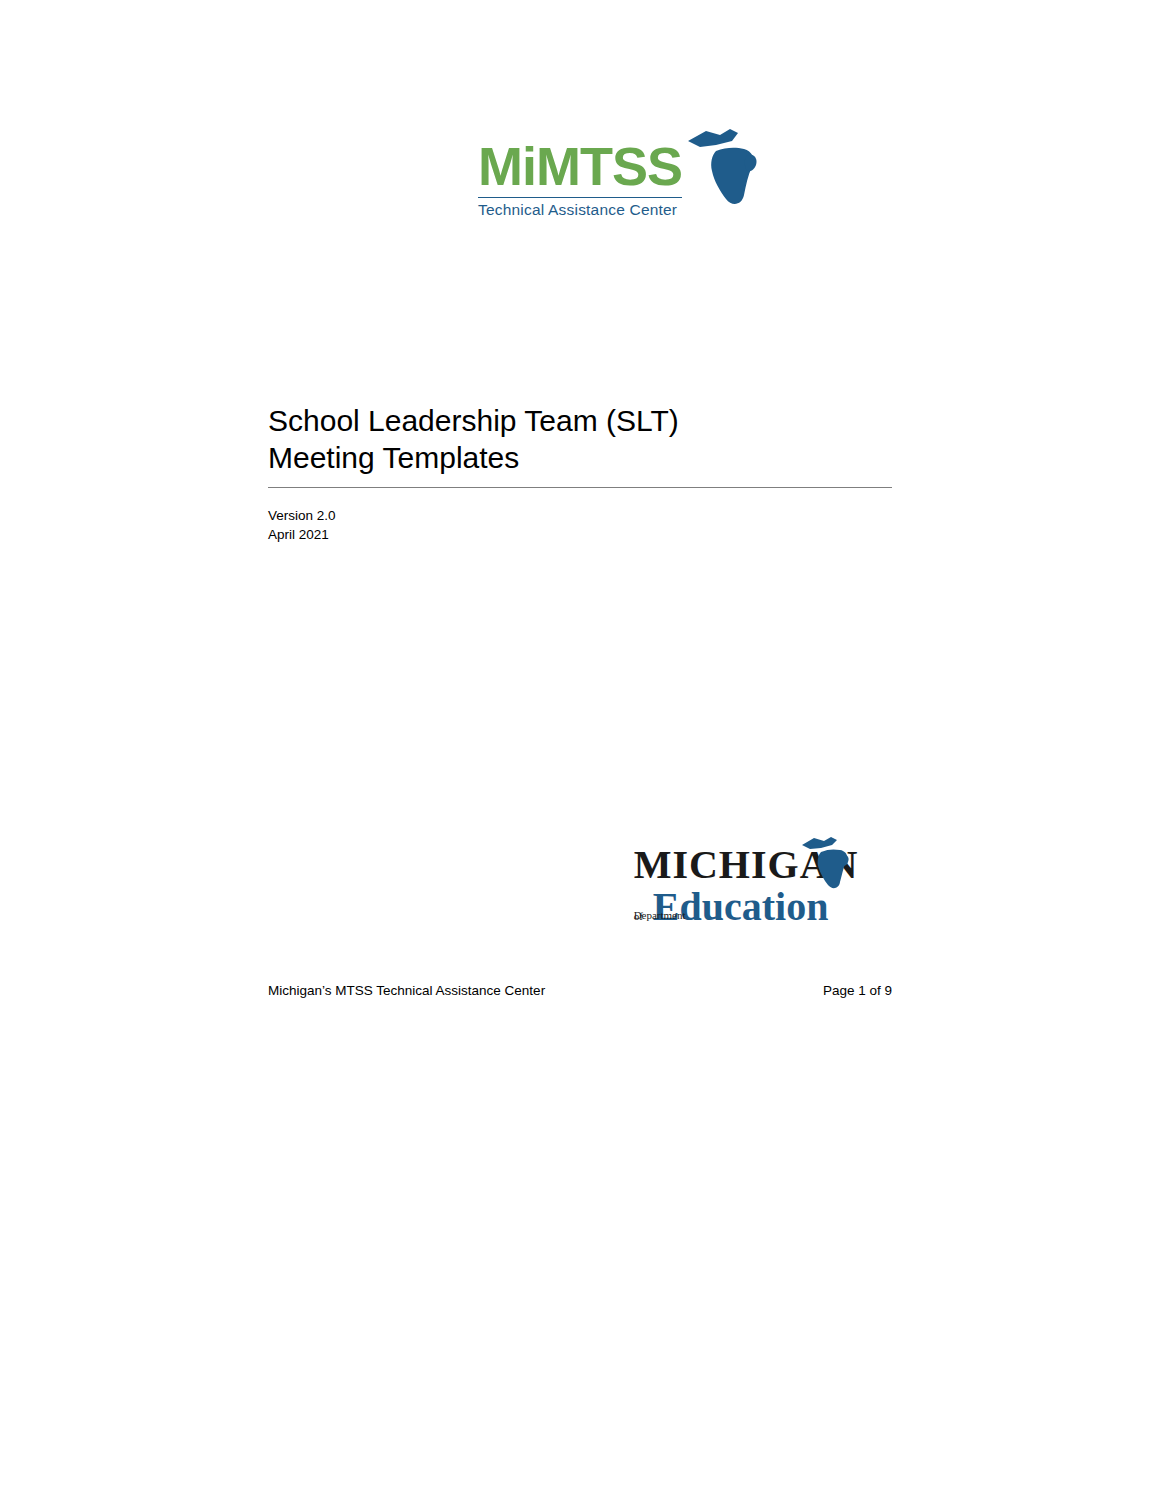MiMTSS
Technical Assistance Center
School Leadership Team (SLT)
Meeting Templates
Version 2.0
April 2021
MICHIGAN
of Education
Department
Michigan’s MTSS Technical Assistance Center Page 1 of 9